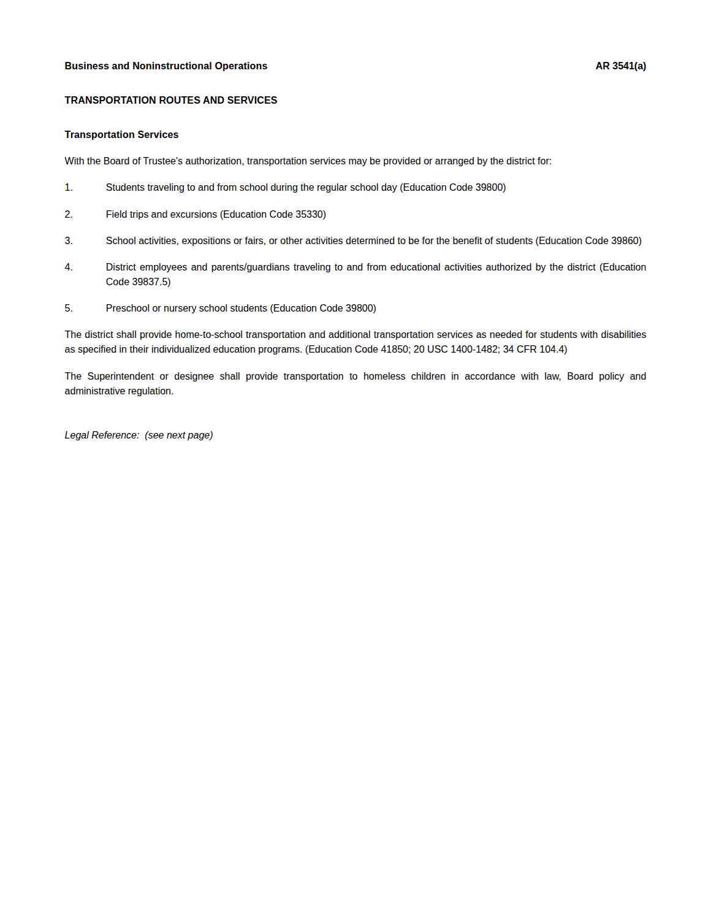Business and Noninstructional Operations AR 3541(a)
TRANSPORTATION ROUTES AND SERVICES
Transportation Services
With the Board of Trustee's authorization, transportation services may be provided or arranged by the district for:
1. Students traveling to and from school during the regular school day (Education Code 39800)
2. Field trips and excursions (Education Code 35330)
3. School activities, expositions or fairs, or other activities determined to be for the benefit of students (Education Code 39860)
4. District employees and parents/guardians traveling to and from educational activities authorized by the district (Education Code 39837.5)
5. Preschool or nursery school students (Education Code 39800)
The district shall provide home-to-school transportation and additional transportation services as needed for students with disabilities as specified in their individualized education programs. (Education Code 41850; 20 USC 1400-1482; 34 CFR 104.4)
The Superintendent or designee shall provide transportation to homeless children in accordance with law, Board policy and administrative regulation.
Legal Reference: (see next page)